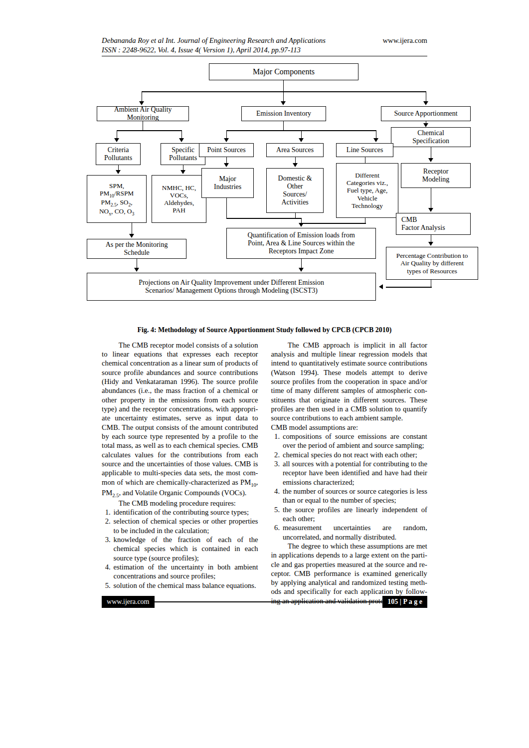Debananda Roy et al Int. Journal of Engineering Research and Applications
www.ijera.com
ISSN : 2248-9622, Vol. 4, Issue 4( Version 1), April 2014, pp.97-113
Major Components
Ambient Air Quality Monitoring
Emission Inventory
Source Apportionment
Chemical
Specification
Criteria
Pollutants
Specific
Pollutants
SPM,
PM10/RSPM
PM2.5, SO2,
NOx, CO, O3
NMHC, HC,
VOCs,
Aldehydes,
PAH
As per the Monitoring
Schedule
Point Sources
Area Sources
Line Sources
Major
Industries
Domestic &
Other
Sources/
Activities
Different
Categories viz.,
Fuel type, Age,
Vehicle
Technology
Receptor
Modeling
CMB
Factor Analysis
Percentage Contribution to
Air Quality by different
types of Resources
Quantification of Emission loads from
Point, Area & Line Sources within the
Receptors Impact Zone
Projections on Air Quality Improvement under Different Emission
Scenarios/ Management Options through Modeling (ISCST3)
Fig. 4: Methodology of Source Apportionment Study followed by CPCB (CPCB 2010)
The CMB receptor model consists of a solution to linear equations that expresses each receptor chemical concentration as a linear sum of products of source profile abundances and source contributions (Hidy and Venkataraman 1996). The source profile abundances (i.e., the mass fraction of a chemical or other property in the emissions from each source type) and the receptor concentrations, with appropriate uncertainty estimates, serve as input data to CMB. The output consists of the amount contributed by each source type represented by a profile to the total mass, as well as to each chemical species. CMB calculates values for the contributions from each source and the uncertainties of those values. CMB is applicable to multi-species data sets, the most common of which are chemically-characterized as PM10, PM2.5, and Volatile Organic Compounds (VOCs).
The CMB modeling procedure requires:
identification of the contributing source types;
selection of chemical species or other properties to be included in the calculation;
knowledge of the fraction of each of the chemical species which is contained in each source type (source profiles);
estimation of the uncertainty in both ambient concentrations and source profiles;
solution of the chemical mass balance equations.
The CMB approach is implicit in all factor analysis and multiple linear regression models that intend to quantitatively estimate source contributions (Watson 1994). These models attempt to derive source profiles from the cooperation in space and/or time of many different samples of atmospheric constituents that originate in different sources. These profiles are then used in a CMB solution to quantify source contributions to each ambient sample.
CMB model assumptions are:
compositions of source emissions are constant over the period of ambient and source sampling;
chemical species do not react with each other;
all sources with a potential for contributing to the receptor have been identified and have had their emissions characterized;
the number of sources or source categories is less than or equal to the number of species;
the source profiles are linearly independent of each other;
measurement uncertainties are random, uncorrelated, and normally distributed.
The degree to which these assumptions are met in applications depends to a large extent on the particle and gas properties measured at the source and receptor. CMB performance is examined generically by applying analytical and randomized testing methods and specifically for each application by following an application and validation protocol.
www.ijera.com
105 | P a g e